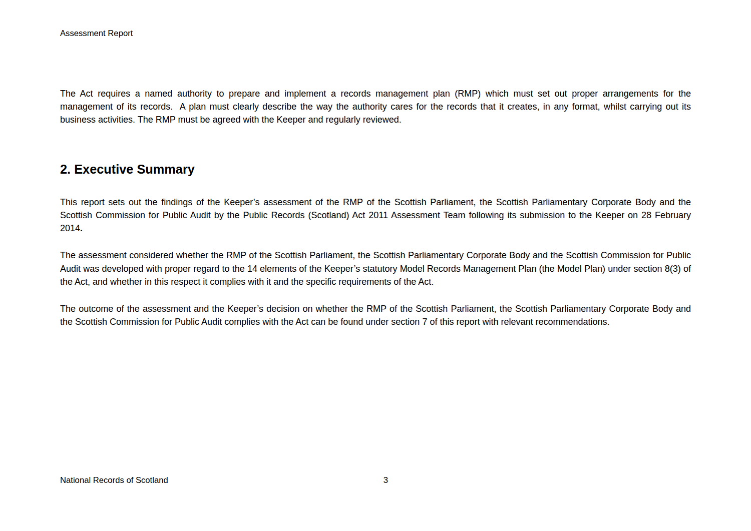Assessment Report
The Act requires a named authority to prepare and implement a records management plan (RMP) which must set out proper arrangements for the management of its records. A plan must clearly describe the way the authority cares for the records that it creates, in any format, whilst carrying out its business activities. The RMP must be agreed with the Keeper and regularly reviewed.
2. Executive Summary
This report sets out the findings of the Keeper’s assessment of the RMP of the Scottish Parliament, the Scottish Parliamentary Corporate Body and the Scottish Commission for Public Audit by the Public Records (Scotland) Act 2011 Assessment Team following its submission to the Keeper on 28 February 2014.
The assessment considered whether the RMP of the Scottish Parliament, the Scottish Parliamentary Corporate Body and the Scottish Commission for Public Audit was developed with proper regard to the 14 elements of the Keeper’s statutory Model Records Management Plan (the Model Plan) under section 8(3) of the Act, and whether in this respect it complies with it and the specific requirements of the Act.
The outcome of the assessment and the Keeper’s decision on whether the RMP of the Scottish Parliament, the Scottish Parliamentary Corporate Body and the Scottish Commission for Public Audit complies with the Act can be found under section 7 of this report with relevant recommendations.
National Records of Scotland 3